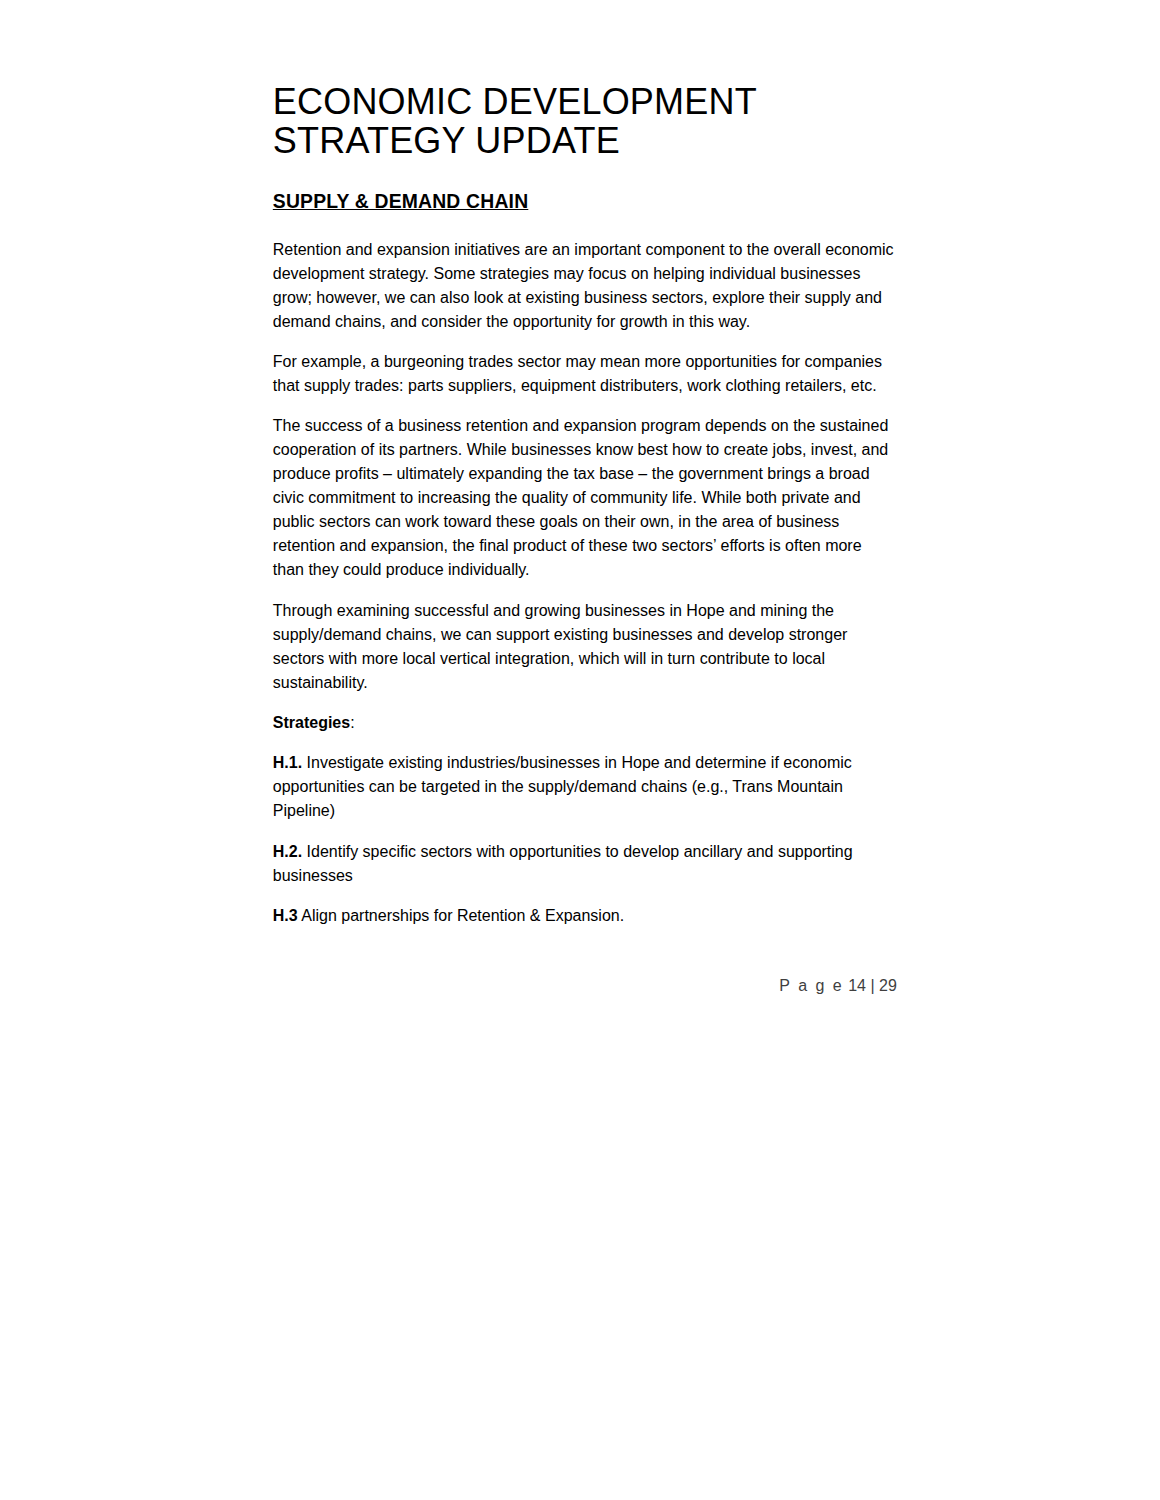ECONOMIC DEVELOPMENT STRATEGY UPDATE
SUPPLY & DEMAND CHAIN
Retention and expansion initiatives are an important component to the overall economic development strategy. Some strategies may focus on helping individual businesses grow; however, we can also look at existing business sectors, explore their supply and demand chains, and consider the opportunity for growth in this way.
For example, a burgeoning trades sector may mean more opportunities for companies that supply trades: parts suppliers, equipment distributers, work clothing retailers, etc.
The success of a business retention and expansion program depends on the sustained cooperation of its partners. While businesses know best how to create jobs, invest, and produce profits – ultimately expanding the tax base – the government brings a broad civic commitment to increasing the quality of community life. While both private and public sectors can work toward these goals on their own, in the area of business retention and expansion, the final product of these two sectors’ efforts is often more than they could produce individually.
Through examining successful and growing businesses in Hope and mining the supply/demand chains, we can support existing businesses and develop stronger sectors with more local vertical integration, which will in turn contribute to local sustainability.
Strategies:
H.1. Investigate existing industries/businesses in Hope and determine if economic opportunities can be targeted in the supply/demand chains (e.g., Trans Mountain Pipeline)
H.2. Identify specific sectors with opportunities to develop ancillary and supporting businesses
H.3 Align partnerships for Retention & Expansion.
P a g e 14 | 29